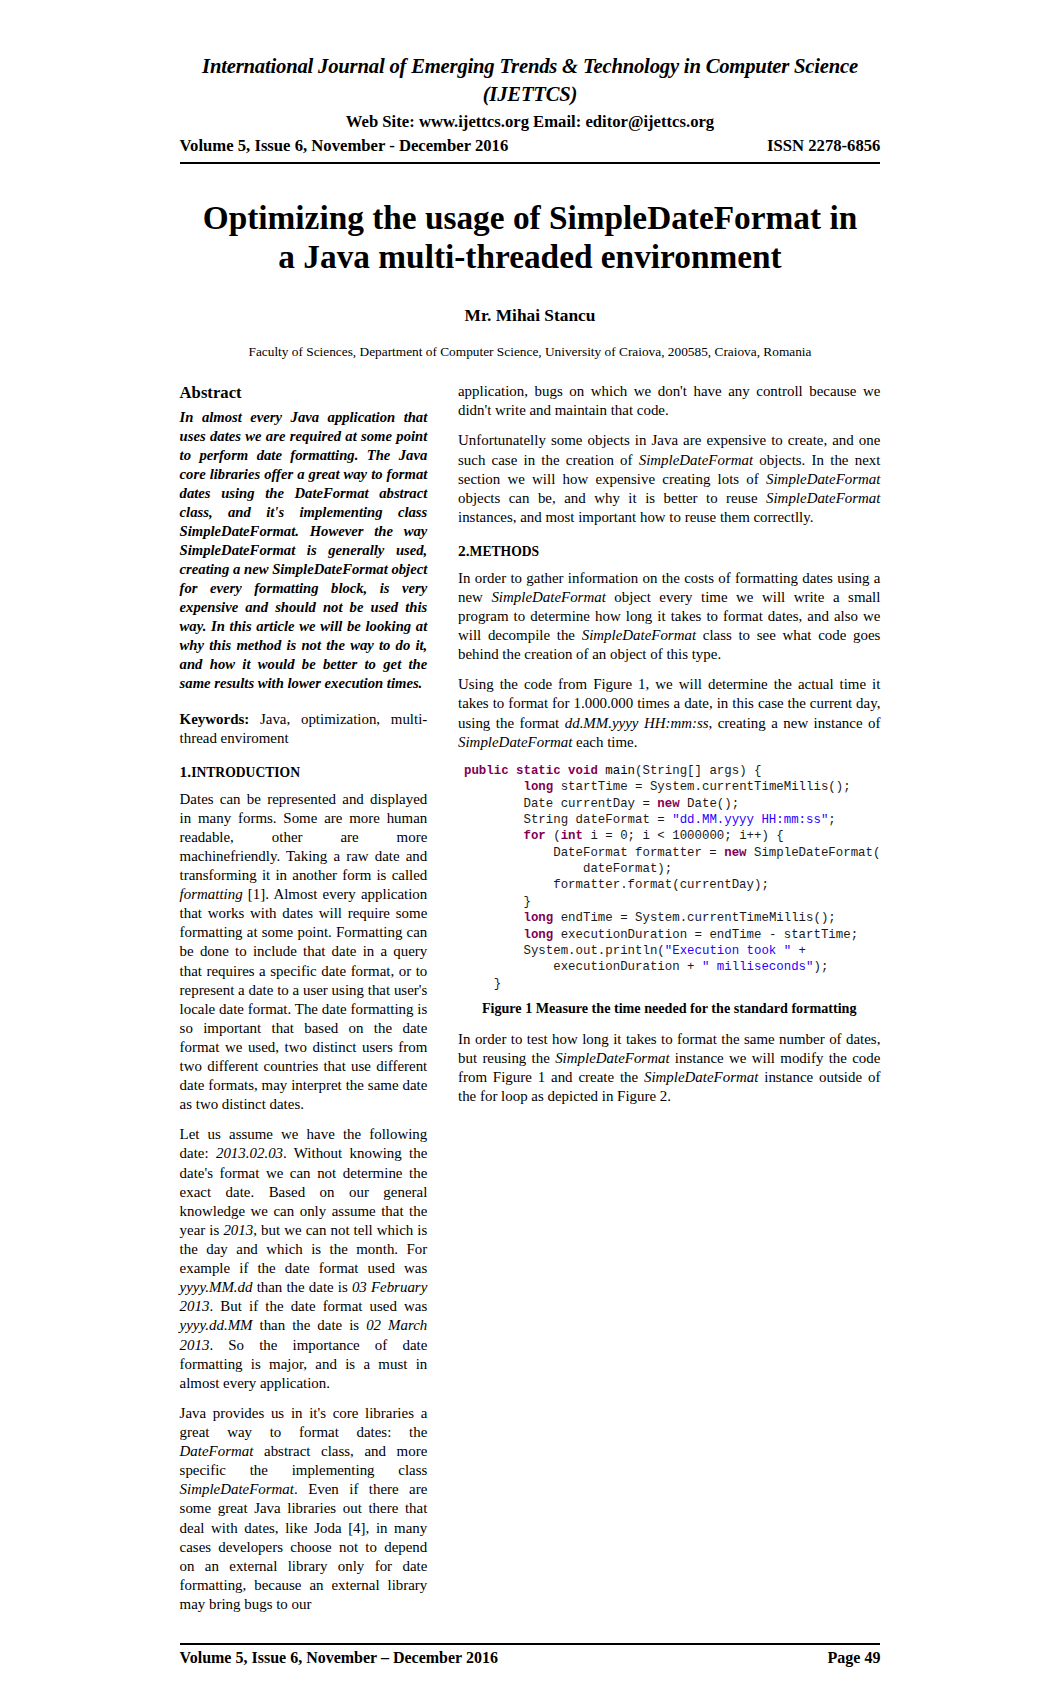International Journal of Emerging Trends & Technology in Computer Science (IJETTCS)
Web Site: www.ijettcs.org Email: editor@ijettcs.org
Volume 5, Issue 6, November - December 2016 ISSN 2278-6856
Optimizing the usage of SimpleDateFormat in a Java multi-threaded environment
Mr. Mihai Stancu
Faculty of Sciences, Department of Computer Science, University of Craiova, 200585, Craiova, Romania
Abstract
In almost every Java application that uses dates we are required at some point to perform date formatting. The Java core libraries offer a great way to format dates using the DateFormat abstract class, and it's implementing class SimpleDateFormat. However the way SimpleDateFormat is generally used, creating a new SimpleDateFormat object for every formatting block, is very expensive and should not be used this way. In this article we will be looking at why this method is not the way to do it, and how it would be better to get the same results with lower execution times.
Keywords: Java, optimization, multi-thread enviroment
1.INTRODUCTION
Dates can be represented and displayed in many forms. Some are more human readable, other are more machinefriendly. Taking a raw date and transforming it in another form is called formatting [1]. Almost every application that works with dates will require some formatting at some point. Formatting can be done to include that date in a query that requires a specific date format, or to represent a date to a user using that user's locale date format. The date formatting is so important that based on the date format we used, two distinct users from two different countries that use different date formats, may interpret the same date as two distinct dates.
Let us assume we have the following date: 2013.02.03. Without knowing the date's format we can not determine the exact date. Based on our general knowledge we can only assume that the year is 2013, but we can not tell which is the day and which is the month. For example if the date format used was yyyy.MM.dd than the date is 03 February 2013. But if the date format used was yyyy.dd.MM than the date is 02 March 2013. So the importance of date formatting is major, and is a must in almost every application.
Java provides us in it's core libraries a great way to format dates: the DateFormat abstract class, and more specific the implementing class SimpleDateFormat. Even if there are some great Java libraries out there that deal with dates, like Joda [4], in many cases developers choose not to depend on an external library only for date formatting, because an external library may bring bugs to our
application, bugs on which we don't have any controll because we didn't write and maintain that code.
Unfortunatelly some objects in Java are expensive to create, and one such case in the creation of SimpleDateFormat objects. In the next section we will how expensive creating lots of SimpleDateFormat objects can be, and why it is better to reuse SimpleDateFormat instances, and most important how to reuse them correctlly.
2.METHODS
In order to gather information on the costs of formatting dates using a new SimpleDateFormat object every time we will write a small program to determine how long it takes to format dates, and also we will decompile the SimpleDateFormat class to see what code goes behind the creation of an object of this type.
Using the code from Figure 1, we will determine the actual time it takes to format for 1.000.000 times a date, in this case the current day, using the format dd.MM.yyyy HH:mm:ss, creating a new instance of SimpleDateFormat each time.
public static void main(String[] args) { long startTime = System.currentTimeMillis(); Date currentDay = new Date(); String dateFormat = "dd.MM.yyyy HH:mm:ss"; for (int i = 0; i < 1000000; i++) { DateFormat formatter = new SimpleDateFormat( dateFormat); formatter.format(currentDay); } long endTime = System.currentTimeMillis(); long executionDuration = endTime - startTime; System.out.println("Execution took " + executionDuration + " milliseconds"); }
Figure 1 Measure the time needed for the standard formatting
In order to test how long it takes to format the same number of dates, but reusing the SimpleDateFormat instance we will modify the code from Figure 1 and create the SimpleDateFormat instance outside of the for loop as depicted in Figure 2.
Volume 5, Issue 6, November – December 2016 Page 49